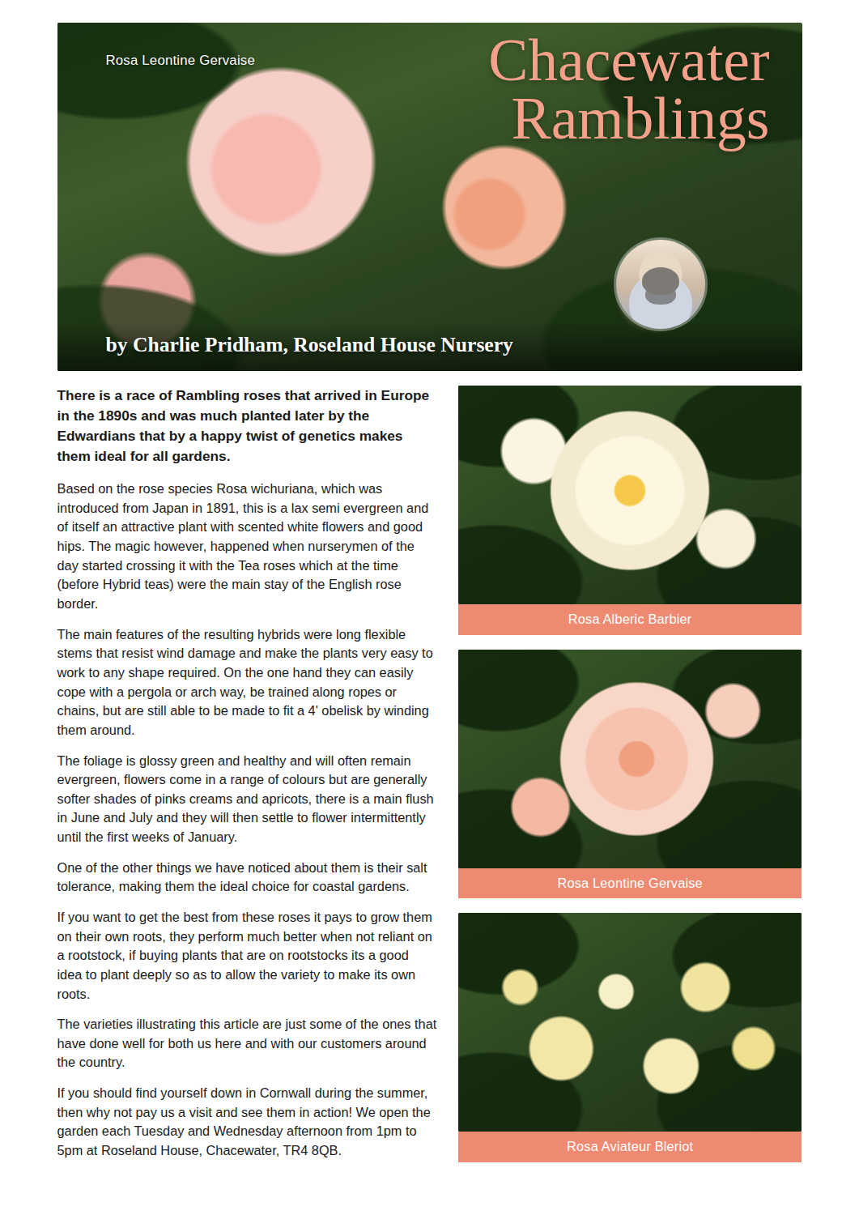Rosa Leontine Gervaise
Chacewater Ramblings
by Charlie Pridham, Roseland House Nursery
There is a race of Rambling roses that arrived in Europe in the 1890s and was much planted later by the Edwardians that by a happy twist of genetics makes them ideal for all gardens.
Based on the rose species Rosa wichuriana, which was introduced from Japan in 1891, this is a lax semi evergreen and of itself an attractive plant with scented white flowers and good hips. The magic however, happened when nurserymen of the day started crossing it with the Tea roses which at the time (before Hybrid teas) were the main stay of the English rose border.
The main features of the resulting hybrids were long flexible stems that resist wind damage and make the plants very easy to work to any shape required. On the one hand they can easily cope with a pergola or arch way, be trained along ropes or chains, but are still able to be made to fit a 4' obelisk by winding them around.
The foliage is glossy green and healthy and will often remain evergreen, flowers come in a range of colours but are generally softer shades of pinks creams and apricots, there is a main flush in June and July and they will then settle to flower intermittently until the first weeks of January.
One of the other things we have noticed about them is their salt tolerance, making them the ideal choice for coastal gardens.
If you want to get the best from these roses it pays to grow them on their own roots, they perform much better when not reliant on a rootstock, if buying plants that are on rootstocks its a good idea to plant deeply so as to allow the variety to make its own roots.
The varieties illustrating this article are just some of the ones that have done well for both us here and with our customers around the country.
If you should find yourself down in Cornwall during the summer, then why not pay us a visit and see them in action! We open the garden each Tuesday and Wednesday afternoon from 1pm to 5pm at Roseland House, Chacewater, TR4 8QB.
Rosa Alberic Barbier
Rosa Leontine Gervaise
Rosa Aviateur Bleriot